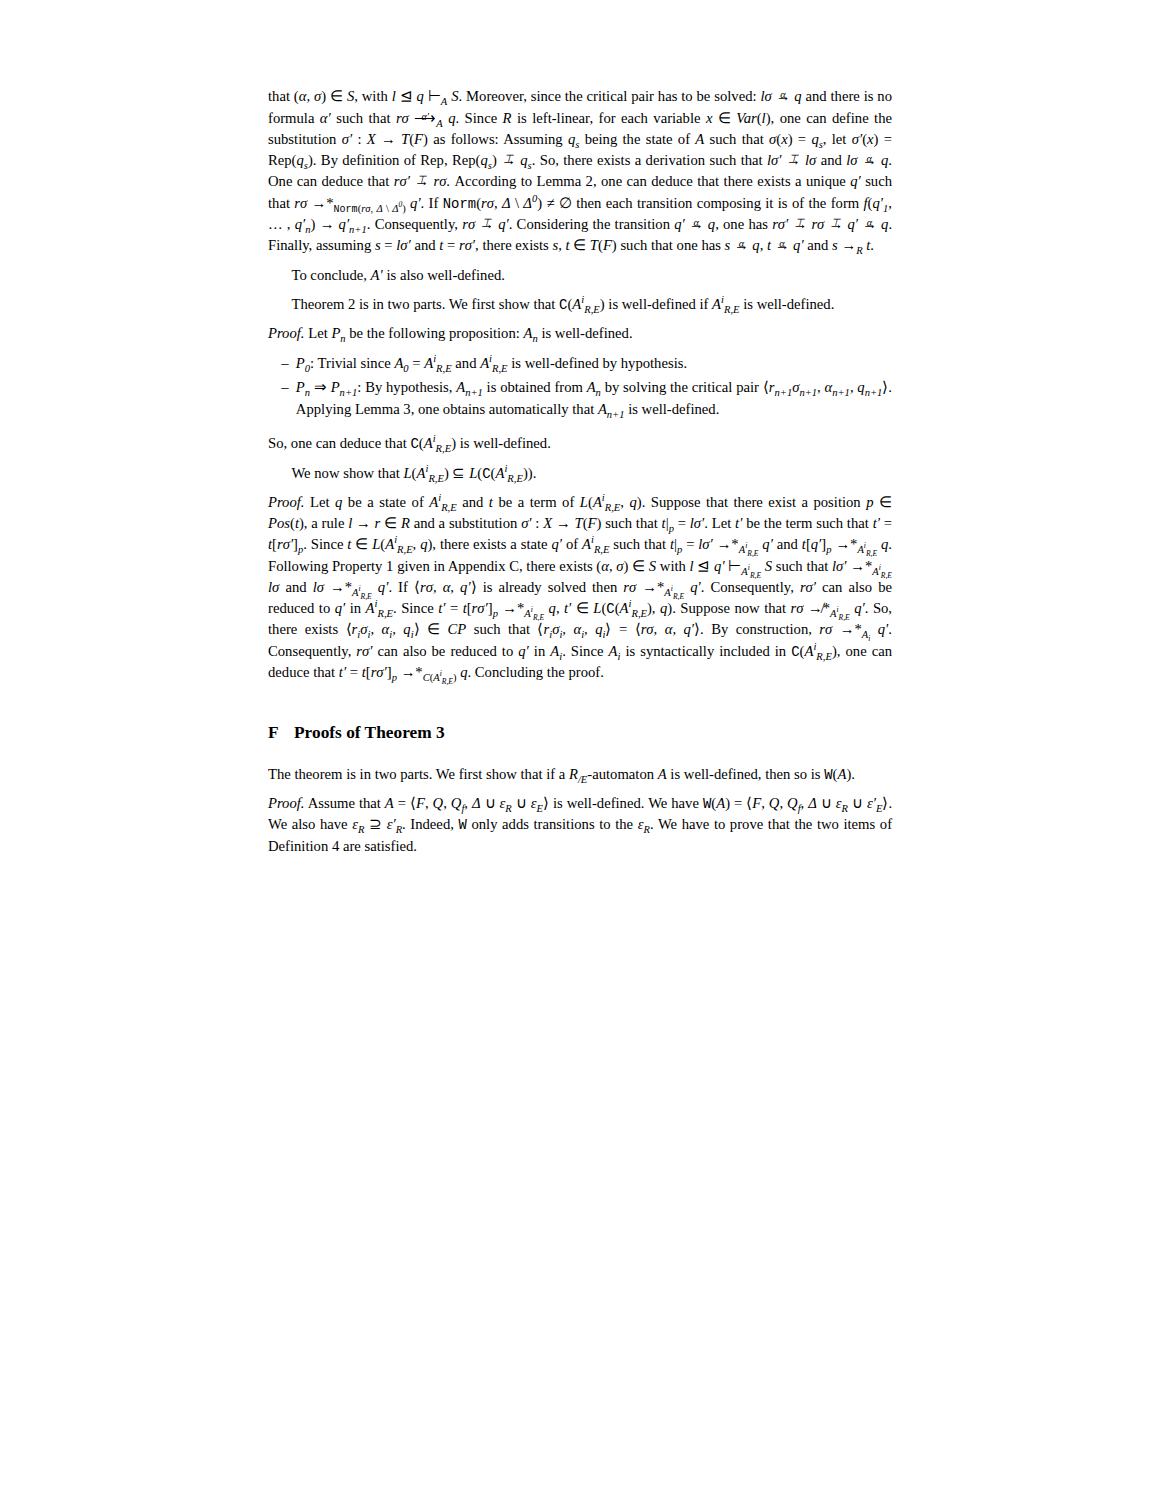that (α, σ) ∈ S, with l ⊴ q ⊢A S. Moreover, since the critical pair has to be solved: lσ α→ q and there is no formula α′ such that rσ α′⟶A q. Since R is left-linear, for each variable x ∈ Var(l), one can define the substitution σ′ : X → T(F) as follows: Assuming qs being the state of A such that σ(x) = qs, let σ′(x) = Rep(qs). By definition of Rep, Rep(qs) ⊤→ qs. So, there exists a derivation such that lσ′ ⊤→ lσ and lσ α→ q. One can deduce that rσ′ ⊤→ rσ. According to Lemma 2, one can deduce that there exists a unique q′ such that rσ →*Norm(rσ, Δ \ Δ0) q′. If Norm(rσ, Δ \ Δ0) ≠ ∅ then each transition composing it is of the form f(q′1, … , q′n) → q′n+1. Consequently, rσ ⊤→ q′. Considering the transition q′ α→ q, one has rσ′ ⊤→ rσ ⊤→ q′ α→ q. Finally, assuming s = lσ′ and t = rσ′, there exists s, t ∈ T(F) such that one has s α→ q, t α→ q′ and s →R t.
To conclude, A′ is also well-defined.
Theorem 2 is in two parts. We first show that C(AiR,E) is well-defined if AiR,E is well-defined.
Proof. Let Pn be the following proposition: An is well-defined.
P0: Trivial since A0 = AiR,E and AiR,E is well-defined by hypothesis.
Pn ⇒ Pn+1: By hypothesis, An+1 is obtained from An by solving the critical pair ⟨rn+1σn+1, αn+1, qn+1⟩. Applying Lemma 3, one obtains automatically that An+1 is well-defined.
So, one can deduce that C(AiR,E) is well-defined.
We now show that L(AiR,E) ⊆ L(C(AiR,E)).
Proof. Let q be a state of AiR,E and t be a term of L(AiR,E, q). Suppose that there exist a position p ∈ Pos(t), a rule l → r ∈ R and a substitution σ′ : X → T(F) such that t|p = lσ′. Let t′ be the term such that t′ = t[rσ′]p. Since t ∈ L(AiR,E, q), there exists a state q′ of AiR,E such that t|p = lσ′ →*AiR,E q′ and t[q′]p →*AiR,E q. Following Property 1 given in Appendix C, there exists (α, σ) ∈ S with l ⊴ q′ ⊢AiR,E S such that lσ′ →*AiR,E lσ and lσ →*AiR,E q′. If ⟨rσ, α, q′⟩ is already solved then rσ →*AiR,E q′. Consequently, rσ′ can also be reduced to q′ in AiR,E. Since t′ = t[rσ′]p →*AiR,E q, t′ ∈ L(C(AiR,E), q). Suppose now that rσ ↛*AiR,E q′. So, there exists ⟨riσi, αi, qi⟩ ∈ CP such that ⟨riσi, αi, qi⟩ = ⟨rσ, α, q′⟩. By construction, rσ →*Ai q′. Consequently, rσ′ can also be reduced to q′ in Ai. Since Ai is syntactically included in C(AiR,E), one can deduce that t′ = t[rσ′]p →*C(AiR,E) q. Concluding the proof.
FProofs of Theorem 3
The theorem is in two parts. We first show that if a R/E-automaton A is well-defined, then so is W(A).
Proof. Assume that A = ⟨F, Q, Qf, Δ ∪ εR ∪ εE⟩ is well-defined. We have W(A) = ⟨F, Q, Qf, Δ ∪ εR ∪ ε′E⟩. We also have εR ⊇ ε′R. Indeed, W only adds transitions to the εR. We have to prove that the two items of Definition 4 are satisfied.